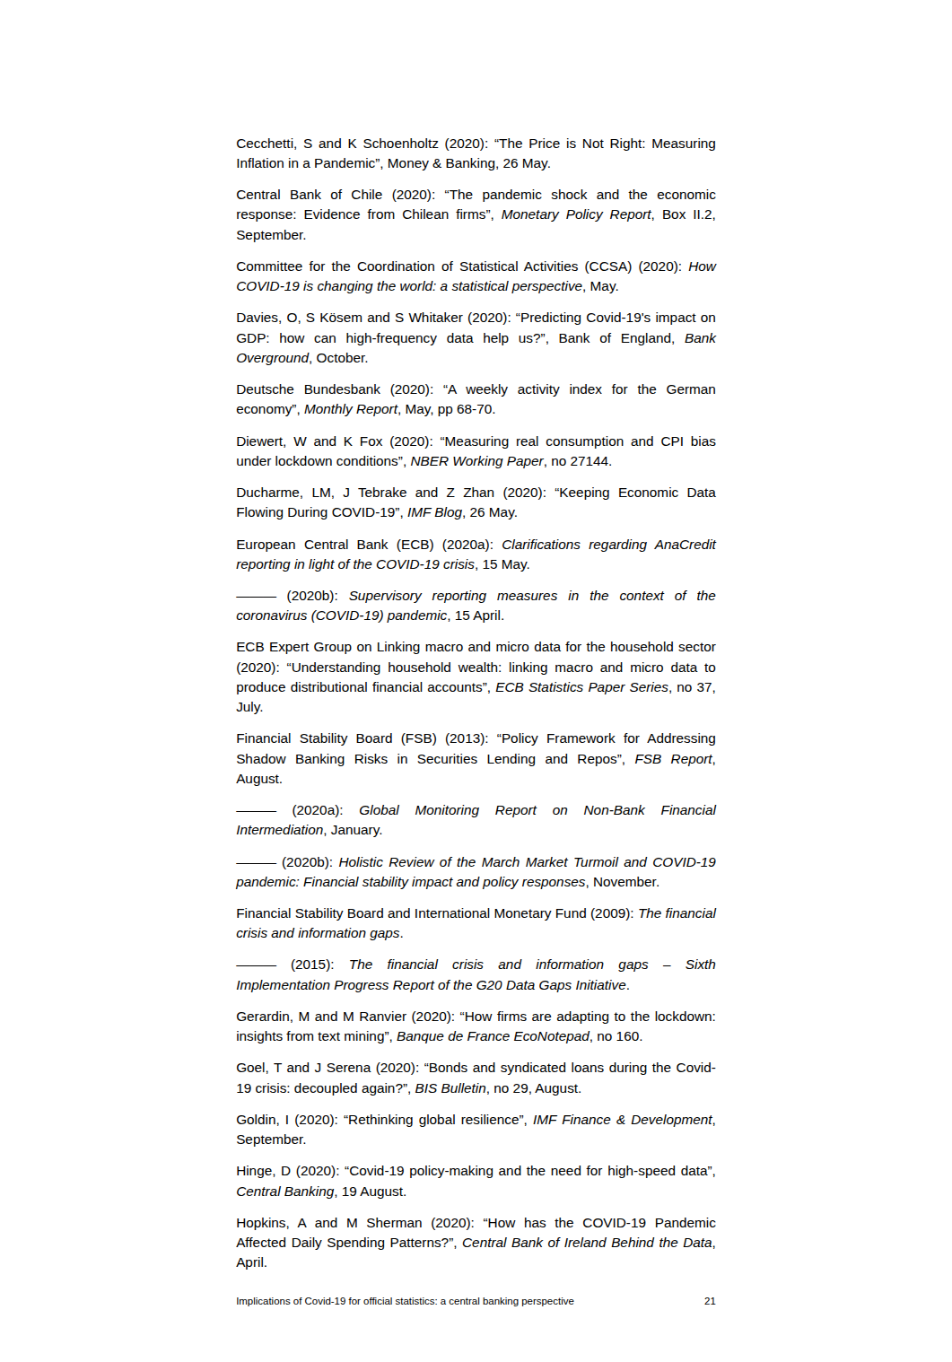Cecchetti, S and K Schoenholtz (2020): “The Price is Not Right: Measuring Inflation in a Pandemic”, Money & Banking, 26 May.
Central Bank of Chile (2020): “The pandemic shock and the economic response: Evidence from Chilean firms”, Monetary Policy Report, Box II.2, September.
Committee for the Coordination of Statistical Activities (CCSA) (2020): How COVID-19 is changing the world: a statistical perspective, May.
Davies, O, S Kösem and S Whitaker (2020): “Predicting Covid-19's impact on GDP: how can high-frequency data help us?”, Bank of England, Bank Overground, October.
Deutsche Bundesbank (2020): “A weekly activity index for the German economy”, Monthly Report, May, pp 68-70.
Diewert, W and K Fox (2020): “Measuring real consumption and CPI bias under lockdown conditions”, NBER Working Paper, no 27144.
Ducharme, LM, J Tebrake and Z Zhan (2020): “Keeping Economic Data Flowing During COVID-19”, IMF Blog, 26 May.
European Central Bank (ECB) (2020a): Clarifications regarding AnaCredit reporting in light of the COVID-19 crisis, 15 May.
——— (2020b): Supervisory reporting measures in the context of the coronavirus (COVID-19) pandemic, 15 April.
ECB Expert Group on Linking macro and micro data for the household sector (2020): “Understanding household wealth: linking macro and micro data to produce distributional financial accounts”, ECB Statistics Paper Series, no 37, July.
Financial Stability Board (FSB) (2013): “Policy Framework for Addressing Shadow Banking Risks in Securities Lending and Repos”, FSB Report, August.
——— (2020a): Global Monitoring Report on Non-Bank Financial Intermediation, January.
——— (2020b): Holistic Review of the March Market Turmoil and COVID-19 pandemic: Financial stability impact and policy responses, November.
Financial Stability Board and International Monetary Fund (2009): The financial crisis and information gaps.
——— (2015): The financial crisis and information gaps – Sixth Implementation Progress Report of the G20 Data Gaps Initiative.
Gerardin, M and M Ranvier (2020): “How firms are adapting to the lockdown: insights from text mining”, Banque de France EcoNotepad, no 160.
Goel, T and J Serena (2020): “Bonds and syndicated loans during the Covid-19 crisis: decoupled again?”, BIS Bulletin, no 29, August.
Goldin, I (2020): “Rethinking global resilience”, IMF Finance & Development, September.
Hinge, D (2020): “Covid-19 policy-making and the need for high-speed data”, Central Banking, 19 August.
Hopkins, A and M Sherman (2020): “How has the COVID-19 Pandemic Affected Daily Spending Patterns?”, Central Bank of Ireland Behind the Data, April.
Implications of Covid-19 for official statistics: a central banking perspective 21